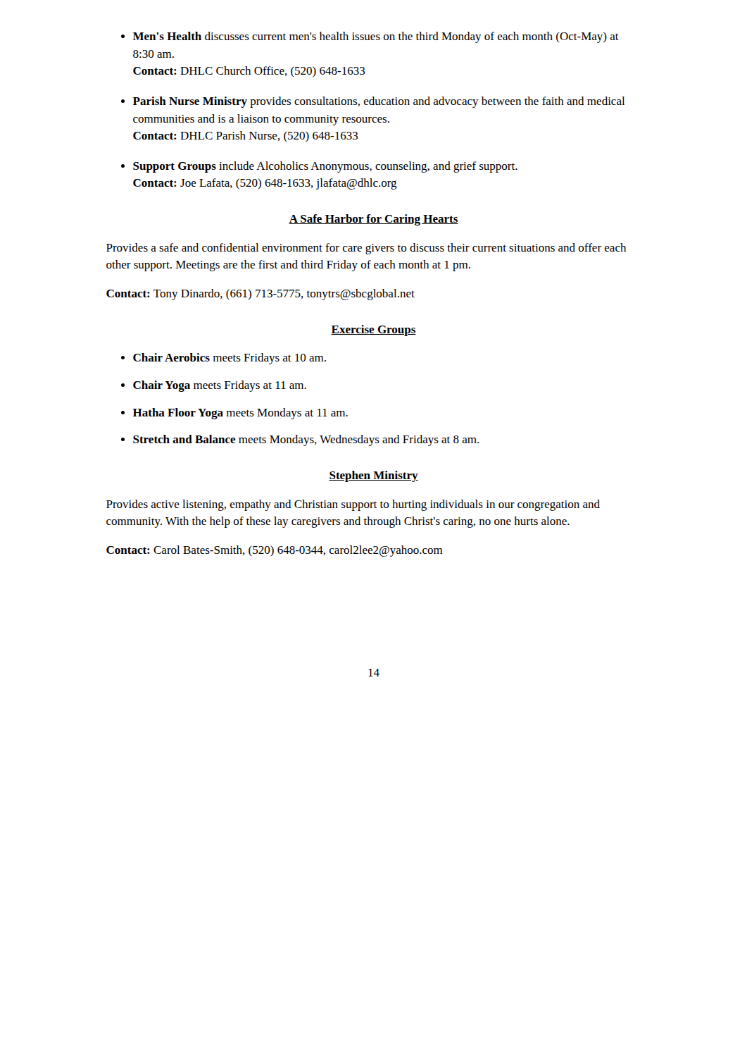Men's Health discusses current men's health issues on the third Monday of each month (Oct-May) at 8:30 am.
Contact: DHLC Church Office, (520) 648-1633
Parish Nurse Ministry provides consultations, education and advocacy between the faith and medical communities and is a liaison to community resources.
Contact: DHLC Parish Nurse, (520) 648-1633
Support Groups include Alcoholics Anonymous, counseling, and grief support.
Contact: Joe Lafata, (520) 648-1633, jlafata@dhlc.org
A Safe Harbor for Caring Hearts
Provides a safe and confidential environment for care givers to discuss their current situations and offer each other support. Meetings are the first and third Friday of each month at 1 pm.
Contact: Tony Dinardo, (661) 713-5775, tonytrs@sbcglobal.net
Exercise Groups
Chair Aerobics meets Fridays at 10 am.
Chair Yoga meets Fridays at 11 am.
Hatha Floor Yoga meets Mondays at 11 am.
Stretch and Balance meets Mondays, Wednesdays and Fridays at 8 am.
Stephen Ministry
Provides active listening, empathy and Christian support to hurting individuals in our congregation and community. With the help of these lay caregivers and through Christ's caring, no one hurts alone.
Contact: Carol Bates-Smith, (520) 648-0344, carol2lee2@yahoo.com
14